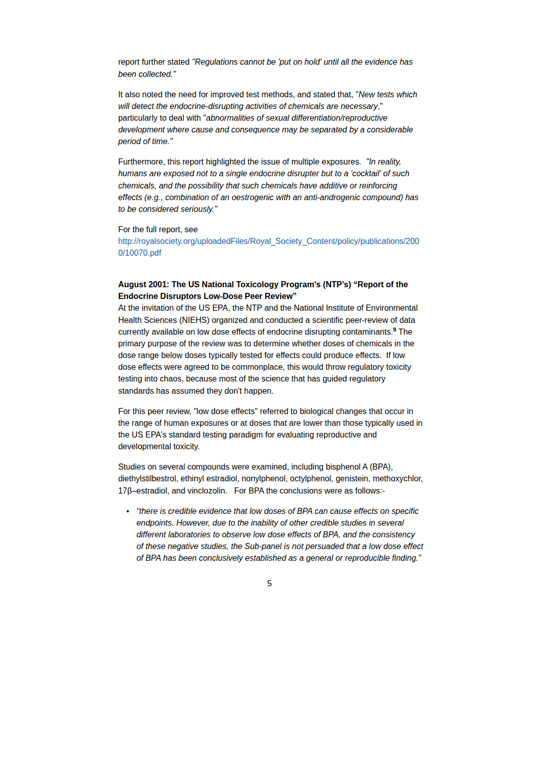report further stated "Regulations cannot be 'put on hold' until all the evidence has been collected."
It also noted the need for improved test methods, and stated that, "New tests which will detect the endocrine-disrupting activities of chemicals are necessary," particularly to deal with "abnormalities of sexual differentiation/reproductive development where cause and consequence may be separated by a considerable period of time."
Furthermore, this report highlighted the issue of multiple exposures. "In reality, humans are exposed not to a single endocrine disrupter but to a 'cocktail' of such chemicals, and the possibility that such chemicals have additive or reinforcing effects (e.g., combination of an oestrogenic with an anti-androgenic compound) has to be considered seriously."
For the full report, see
http://royalsociety.org/uploadedFiles/Royal_Society_Content/policy/publications/2000/10070.pdf
August 2001: The US National Toxicology Program's (NTP’s) “Report of the Endocrine Disruptors Low-Dose Peer Review”
At the invitation of the US EPA, the NTP and the National Institute of Environmental Health Sciences (NIEHS) organized and conducted a scientific peer-review of data currently available on low dose effects of endocrine disrupting contaminants.9 The primary purpose of the review was to determine whether doses of chemicals in the dose range below doses typically tested for effects could produce effects. If low dose effects were agreed to be commonplace, this would throw regulatory toxicity testing into chaos, because most of the science that has guided regulatory standards has assumed they don't happen.
For this peer review, "low dose effects" referred to biological changes that occur in the range of human exposures or at doses that are lower than those typically used in the US EPA's standard testing paradigm for evaluating reproductive and developmental toxicity.
Studies on several compounds were examined, including bisphenol A (BPA), diethylstilbestrol, ethinyl estradiol, nonylphenol, octylphenol, genistein, methoxychlor, 17β–estradiol, and vinclozolin. For BPA the conclusions were as follows:-
“there is credible evidence that low doses of BPA can cause effects on specific endpoints. However, due to the inability of other credible studies in several different laboratories to observe low dose effects of BPA, and the consistency of these negative studies, the Sub-panel is not persuaded that a low dose effect of BPA has been conclusively established as a general or reproducible finding.”
5